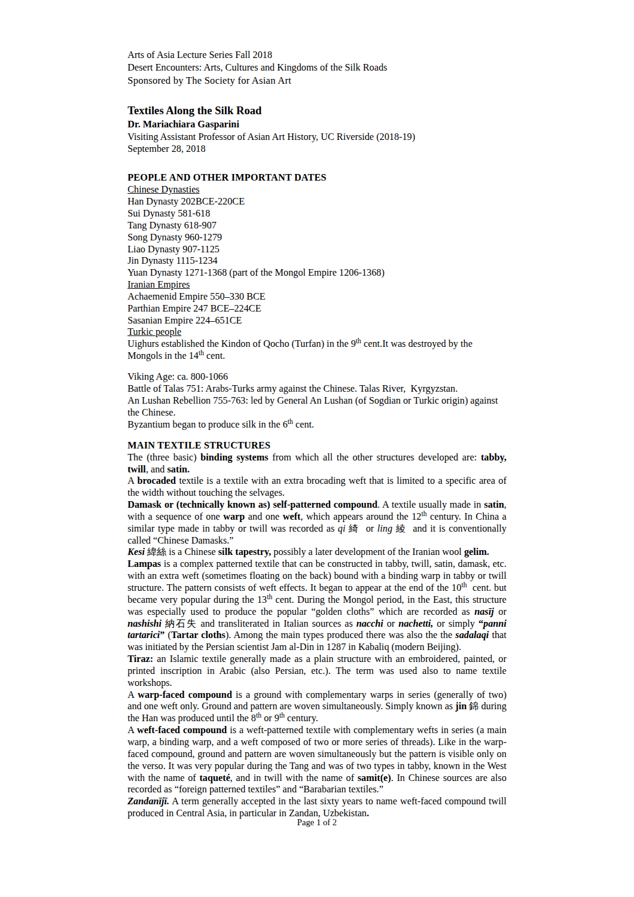Arts of Asia Lecture Series Fall 2018
Desert Encounters: Arts, Cultures and Kingdoms of the Silk Roads
Sponsored by The Society for Asian Art
Textiles Along the Silk Road
Dr. Mariachiara Gasparini
Visiting Assistant Professor of Asian Art History, UC Riverside (2018-19)
September 28, 2018
PEOPLE AND OTHER IMPORTANT DATES
Chinese Dynasties
Han Dynasty 202BCE-220CE
Sui Dynasty 581-618
Tang Dynasty 618-907
Song Dynasty 960-1279
Liao Dynasty 907-1125
Jin Dynasty 1115-1234
Yuan Dynasty 1271-1368 (part of the Mongol Empire 1206-1368)
Iranian Empires
Achaemenid Empire 550–330 BCE
Parthian Empire 247 BCE–224CE
Sasanian Empire 224–651CE
Turkic people
Uighurs established the Kindon of Qocho (Turfan) in the 9th cent.It was destroyed by the Mongols in the 14th cent.
Viking Age: ca. 800-1066
Battle of Talas 751: Arabs-Turks army against the Chinese. Talas River, Kyrgyzstan.
An Lushan Rebellion 755-763: led by General An Lushan (of Sogdian or Turkic origin) against the Chinese.
Byzantium began to produce silk in the 6th cent.
MAIN TEXTILE STRUCTURES
The (three basic) binding systems from which all the other structures developed are: tabby, twill, and satin.
A brocaded textile is a textile with an extra brocading weft that is limited to a specific area of the width without touching the selvages.
Damask or (technically known as) self-patterned compound. A textile usually made in satin, with a sequence of one warp and one weft, which appears around the 12th century. In China a similar type made in tabby or twill was recorded as qi 綺 or ling 綾 and it is conventionally called “Chinese Damasks.”
Kesi 緯絲 is a Chinese silk tapestry, possibly a later development of the Iranian wool gelim.
Lampas is a complex patterned textile that can be constructed in tabby, twill, satin, damask, etc. with an extra weft (sometimes floating on the back) bound with a binding warp in tabby or twill structure. The pattern consists of weft effects. It began to appear at the end of the 10th cent. but became very popular during the 13th cent. During the Mongol period, in the East, this structure was especially used to produce the popular “golden cloths” which are recorded as nasīj or nashishi 納石失 and transliterated in Italian sources as nacchi or nachetti, or simply “panni tartarici” (Tartar cloths). Among the main types produced there was also the the sadalaqi that was initiated by the Persian scientist Jam al-Din in 1287 in Kabaliq (modern Beijing).
Tiraz: an Islamic textile generally made as a plain structure with an embroidered, painted, or printed inscription in Arabic (also Persian, etc.). The term was used also to name textile workshops.
A warp-faced compound is a ground with complementary warps in series (generally of two) and one weft only. Ground and pattern are woven simultaneously. Simply known as jin 錦 during the Han was produced until the 8th or 9th century.
A weft-faced compound is a weft-patterned textile with complementary wefts in series (a main warp, a binding warp, and a weft composed of two or more series of threads). Like in the warp-faced compound, ground and pattern are woven simultaneously but the pattern is visible only on the verso. It was very popular during the Tang and was of two types in tabby, known in the West with the name of taqueté, and in twill with the name of samit(e). In Chinese sources are also recorded as “foreign patterned textiles” and “Barabarian textiles.”
Zandanījī. A term generally accepted in the last sixty years to name weft-faced compound twill produced in Central Asia, in particular in Zandan, Uzbekistan.
Page 1 of 2